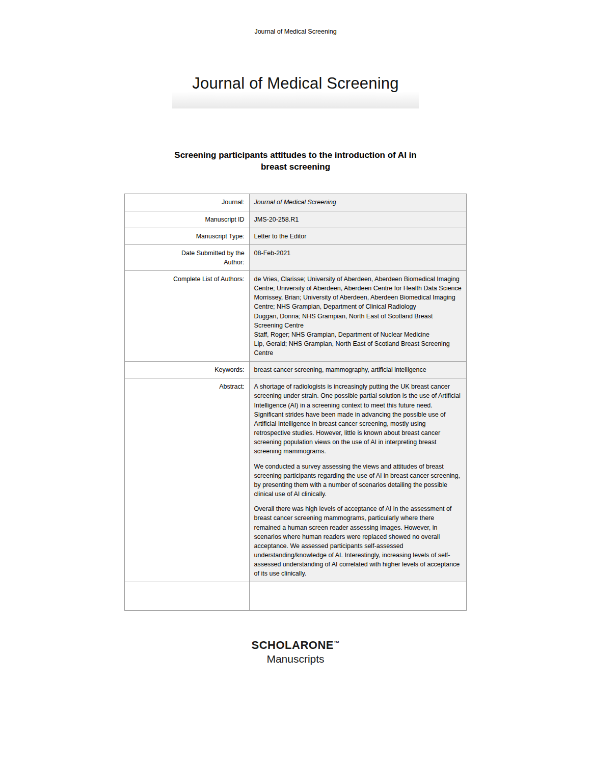Journal of Medical Screening
Journal of Medical Screening
Screening participants attitudes to the introduction of AI in
breast screening
| Journal: | Journal of Medical Screening |
| Manuscript ID | JMS-20-258.R1 |
| Manuscript Type: | Letter to the Editor |
| Date Submitted by the Author: | 08-Feb-2021 |
| Complete List of Authors: | de Vries, Clarisse; University of Aberdeen, Aberdeen Biomedical Imaging Centre; University of Aberdeen, Aberdeen Centre for Health Data Science Morrissey, Brian; University of Aberdeen, Aberdeen Biomedical Imaging Centre; NHS Grampian, Department of Clinical Radiology Duggan, Donna; NHS Grampian, North East of Scotland Breast Screening Centre Staff, Roger; NHS Grampian, Department of Nuclear Medicine Lip, Gerald; NHS Grampian, North East of Scotland Breast Screening Centre |
| Keywords: | breast cancer screening, mammography, artificial intelligence |
| Abstract: | A shortage of radiologists is increasingly putting the UK breast cancer screening under strain. One possible partial solution is the use of Artificial Intelligence (AI) in a screening context to meet this future need. Significant strides have been made in advancing the possible use of Artificial Intelligence in breast cancer screening, mostly using retrospective studies. However, little is known about breast cancer screening population views on the use of AI in interpreting breast screening mammograms. We conducted a survey assessing the views and attitudes of breast screening participants regarding the use of AI in breast cancer screening, by presenting them with a number of scenarios detailing the possible clinical use of AI clinically. Overall there was high levels of acceptance of AI in the assessment of breast cancer screening mammograms, particularly where there remained a human screen reader assessing images. However, in scenarios where human readers were replaced showed no overall acceptance. We assessed participants self-assessed understanding/knowledge of AI. Interestingly, increasing levels of self-assessed understanding of AI correlated with higher levels of acceptance of its use clinically. |
SCHOLARONE™
Manuscripts